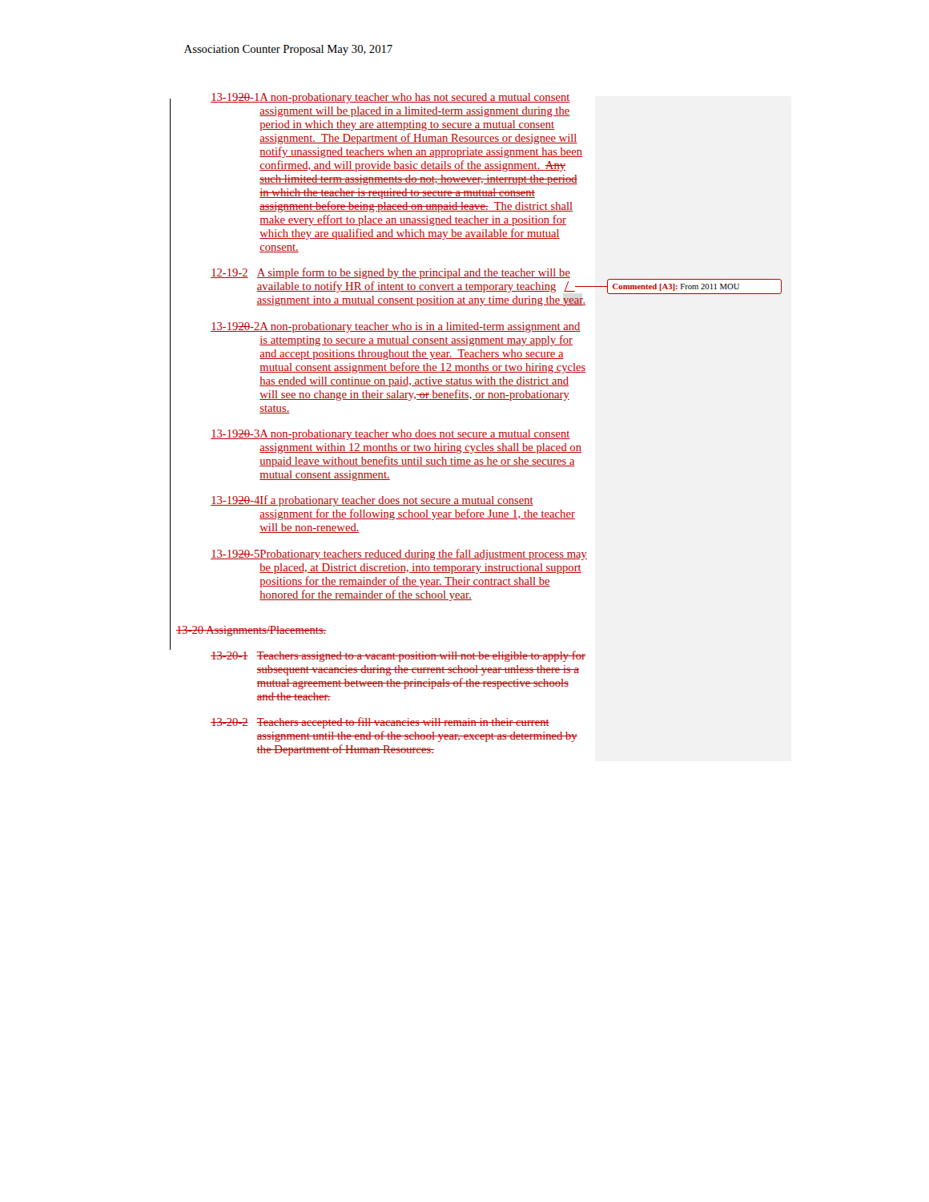Association Counter Proposal May 30, 2017
13-1920-1
A non-probationary teacher who has not secured a mutual consent assignment will be placed in a limited-term assignment during the period in which they are attempting to secure a mutual consent assignment. The Department of Human Resources or designee will notify unassigned teachers when an appropriate assignment has been confirmed, and will provide basic details of the assignment. Any such limited term assignments do not, however, interrupt the period in which the teacher is required to secure a mutual consent assignment before being placed on unpaid leave. The district shall make every effort to place an unassigned teacher in a position for which they are qualified and which may be available for mutual consent.
12-19-2
A simple form to be signed by the principal and the teacher will be available to notify HR of intent to convert a temporary teaching assignment into a mutual consent position at any time during the year.
13-1920-2
A non-probationary teacher who is in a limited-term assignment and is attempting to secure a mutual consent assignment may apply for and accept positions throughout the year. Teachers who secure a mutual consent assignment before the 12 months or two hiring cycles has ended will continue on paid, active status with the district and will see no change in their salary, or benefits, or non-probationary status.
13-1920-3
A non-probationary teacher who does not secure a mutual consent assignment within 12 months or two hiring cycles shall be placed on unpaid leave without benefits until such time as he or she secures a mutual consent assignment.
13-1920-4
If a probationary teacher does not secure a mutual consent assignment for the following school year before June 1, the teacher will be non-renewed.
13-1920-5
Probationary teachers reduced during the fall adjustment process may be placed, at District discretion, into temporary instructional support positions for the remainder of the year. Their contract shall be honored for the remainder of the school year.
13-20 Assignments/Placements.
13-20-1
Teachers assigned to a vacant position will not be eligible to apply for subsequent vacancies during the current school year unless there is a mutual agreement between the principals of the respective schools and the teacher.
13-20-2
Teachers accepted to fill vacancies will remain in their current assignment until the end of the school year, except as determined by the Department of Human Resources.
Commented [A3]: From 2011 MOU